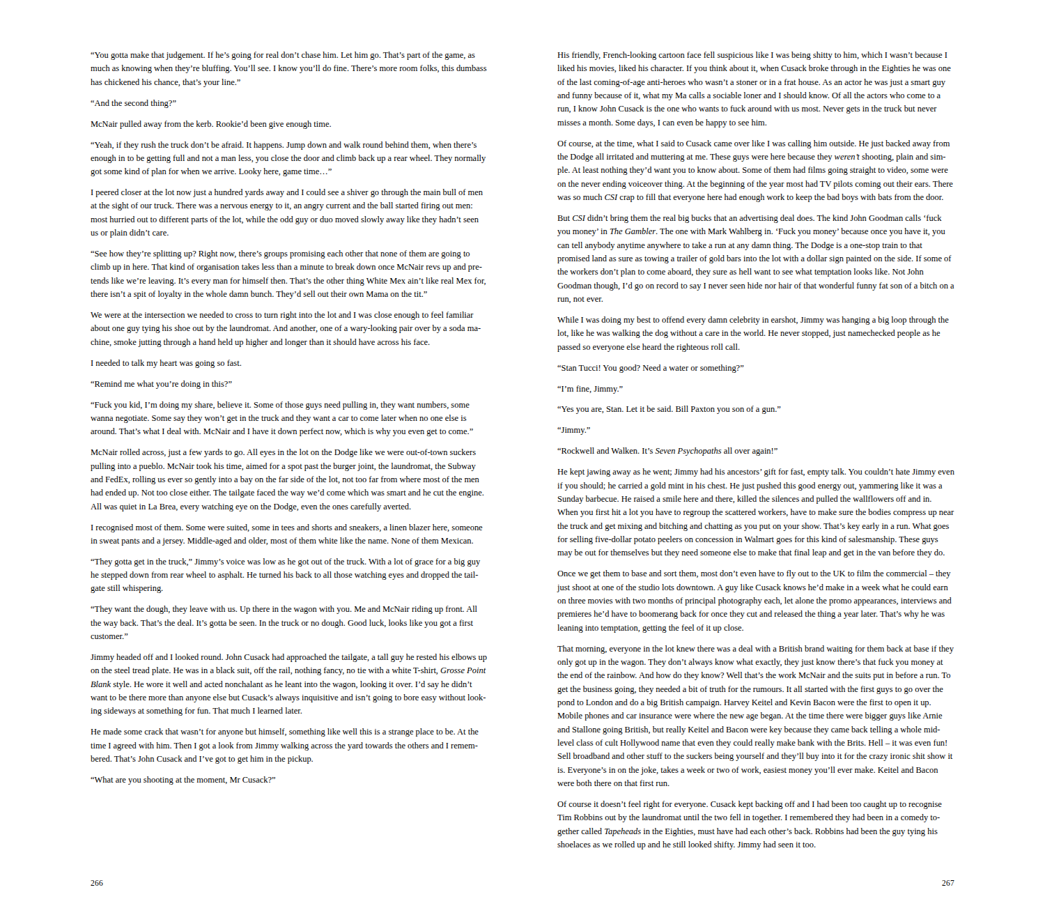“You gotta make that judgement. If he’s going for real don’t chase him. Let him go. That’s part of the game, as much as knowing when they’re bluffing. You’ll see. I know you’ll do fine. There’s more room folks, this dumbass has chickened his chance, that’s your line.”
“And the second thing?”
McNair pulled away from the kerb. Rookie’d been give enough time.
“Yeah, if they rush the truck don’t be afraid. It happens. Jump down and walk round behind them, when there’s enough in to be getting full and not a man less, you close the door and climb back up a rear wheel. They normally got some kind of plan for when we arrive. Looky here, game time…”
I peered closer at the lot now just a hundred yards away and I could see a shiver go through the main bull of men at the sight of our truck. There was a nervous energy to it, an angry current and the ball started firing out men: most hurried out to different parts of the lot, while the odd guy or duo moved slowly away like they hadn’t seen us or plain didn’t care.
“See how they’re splitting up? Right now, there’s groups promising each other that none of them are going to climb up in here. That kind of organisation takes less than a minute to break down once McNair revs up and pretends like we’re leaving. It’s every man for himself then. That’s the other thing White Mex ain’t like real Mex for, there isn’t a spit of loyalty in the whole damn bunch. They’d sell out their own Mama on the tit.”
We were at the intersection we needed to cross to turn right into the lot and I was close enough to feel familiar about one guy tying his shoe out by the laundromat. And another, one of a wary-looking pair over by a soda machine, smoke jutting through a hand held up higher and longer than it should have across his face.
I needed to talk my heart was going so fast.
“Remind me what you’re doing in this?”
“Fuck you kid, I’m doing my share, believe it. Some of those guys need pulling in, they want numbers, some wanna negotiate. Some say they won’t get in the truck and they want a car to come later when no one else is around. That’s what I deal with. McNair and I have it down perfect now, which is why you even get to come.”
McNair rolled across, just a few yards to go. All eyes in the lot on the Dodge like we were out-of-town suckers pulling into a pueblo. McNair took his time, aimed for a spot past the burger joint, the laundromat, the Subway and FedEx, rolling us ever so gently into a bay on the far side of the lot, not too far from where most of the men had ended up. Not too close either. The tailgate faced the way we’d come which was smart and he cut the engine. All was quiet in La Brea, every watching eye on the Dodge, even the ones carefully averted.
I recognised most of them. Some were suited, some in tees and shorts and sneakers, a linen blazer here, someone in sweat pants and a jersey. Middle-aged and older, most of them white like the name. None of them Mexican.
“They gotta get in the truck,” Jimmy’s voice was low as he got out of the truck. With a lot of grace for a big guy he stepped down from rear wheel to asphalt. He turned his back to all those watching eyes and dropped the tailgate still whispering.
“They want the dough, they leave with us. Up there in the wagon with you. Me and McNair riding up front. All the way back. That’s the deal. It’s gotta be seen. In the truck or no dough. Good luck, looks like you got a first customer.”
Jimmy headed off and I looked round. John Cusack had approached the tailgate, a tall guy he rested his elbows up on the steel tread plate. He was in a black suit, off the rail, nothing fancy, no tie with a white T-shirt, Grosse Point Blank style. He wore it well and acted nonchalant as he leant into the wagon, looking it over. I’d say he didn’t want to be there more than anyone else but Cusack’s always inquisitive and isn’t going to bore easy without looking sideways at something for fun. That much I learned later.
He made some crack that wasn’t for anyone but himself, something like well this is a strange place to be. At the time I agreed with him. Then I got a look from Jimmy walking across the yard towards the others and I remembered. That’s John Cusack and I’ve got to get him in the pickup.
“What are you shooting at the moment, Mr Cusack?”
266
His friendly, French-looking cartoon face fell suspicious like I was being shitty to him, which I wasn’t because I liked his movies, liked his character. If you think about it, when Cusack broke through in the Eighties he was one of the last coming-of-age anti-heroes who wasn’t a stoner or in a frat house. As an actor he was just a smart guy and funny because of it, what my Ma calls a sociable loner and I should know. Of all the actors who come to a run, I know John Cusack is the one who wants to fuck around with us most. Never gets in the truck but never misses a month. Some days, I can even be happy to see him.
Of course, at the time, what I said to Cusack came over like I was calling him outside. He just backed away from the Dodge all irritated and muttering at me. These guys were here because they weren’t shooting, plain and simple. At least nothing they’d want you to know about. Some of them had films going straight to video, some were on the never ending voiceover thing. At the beginning of the year most had TV pilots coming out their ears. There was so much CSI crap to fill that everyone here had enough work to keep the bad boys with bats from the door.
But CSI didn’t bring them the real big bucks that an advertising deal does. The kind John Goodman calls ‘fuck you money’ in The Gambler. The one with Mark Wahlberg in. ‘Fuck you money’ because once you have it, you can tell anybody anytime anywhere to take a run at any damn thing. The Dodge is a one-stop train to that promised land as sure as towing a trailer of gold bars into the lot with a dollar sign painted on the side. If some of the workers don’t plan to come aboard, they sure as hell want to see what temptation looks like. Not John Goodman though, I’d go on record to say I never seen hide nor hair of that wonderful funny fat son of a bitch on a run, not ever.
While I was doing my best to offend every damn celebrity in earshot, Jimmy was hanging a big loop through the lot, like he was walking the dog without a care in the world. He never stopped, just namechecked people as he passed so everyone else heard the righteous roll call.
“Stan Tucci! You good? Need a water or something?”
“I’m fine, Jimmy.”
“Yes you are, Stan. Let it be said. Bill Paxton you son of a gun.”
“Jimmy.”
“Rockwell and Walken. It’s Seven Psychopaths all over again!”
He kept jawing away as he went; Jimmy had his ancestors’ gift for fast, empty talk. You couldn’t hate Jimmy even if you should; he carried a gold mint in his chest. He just pushed this good energy out, yammering like it was a Sunday barbecue. He raised a smile here and there, killed the silences and pulled the wallflowers off and in. When you first hit a lot you have to regroup the scattered workers, have to make sure the bodies compress up near the truck and get mixing and bitching and chatting as you put on your show. That’s key early in a run. What goes for selling five-dollar potato peelers on concession in Walmart goes for this kind of salesmanship. These guys may be out for themselves but they need someone else to make that final leap and get in the van before they do.
Once we get them to base and sort them, most don’t even have to fly out to the UK to film the commercial – they just shoot at one of the studio lots downtown. A guy like Cusack knows he’d make in a week what he could earn on three movies with two months of principal photography each, let alone the promo appearances, interviews and premieres he’d have to boomerang back for once they cut and released the thing a year later. That’s why he was leaning into temptation, getting the feel of it up close.
That morning, everyone in the lot knew there was a deal with a British brand waiting for them back at base if they only got up in the wagon. They don’t always know what exactly, they just know there’s that fuck you money at the end of the rainbow. And how do they know? Well that’s the work McNair and the suits put in before a run. To get the business going, they needed a bit of truth for the rumours. It all started with the first guys to go over the pond to London and do a big British campaign. Harvey Keitel and Kevin Bacon were the first to open it up. Mobile phones and car insurance were where the new age began. At the time there were bigger guys like Arnie and Stallone going British, but really Keitel and Bacon were key because they came back telling a whole mid-level class of cult Hollywood name that even they could really make bank with the Brits. Hell – it was even fun! Sell broadband and other stuff to the suckers being yourself and they’ll buy into it for the crazy ironic shit show it is. Everyone’s in on the joke, takes a week or two of work, easiest money you’ll ever make. Keitel and Bacon were both there on that first run.
Of course it doesn’t feel right for everyone. Cusack kept backing off and I had been too caught up to recognise Tim Robbins out by the laundromat until the two fell in together. I remembered they had been in a comedy together called Tapeheads in the Eighties, must have had each other’s back. Robbins had been the guy tying his shoelaces as we rolled up and he still looked shifty. Jimmy had seen it too.
267